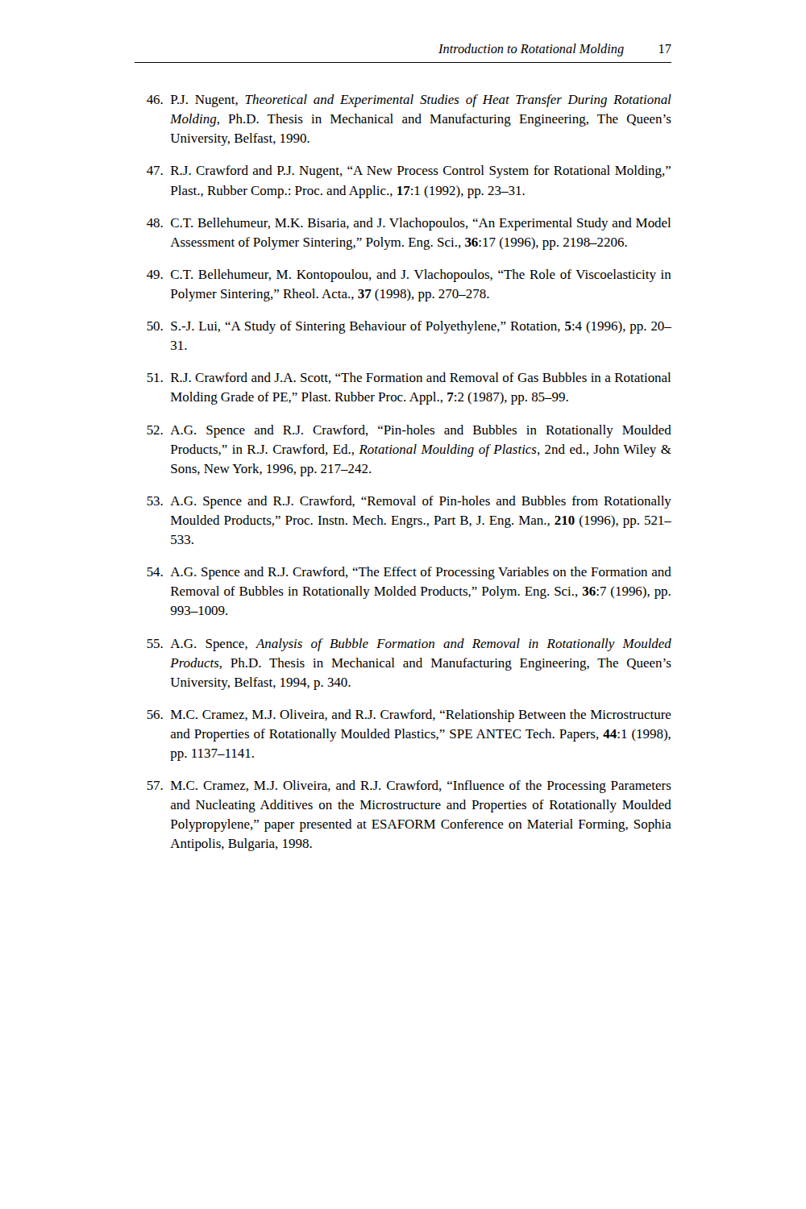Introduction to Rotational Molding 17
46. P.J. Nugent, Theoretical and Experimental Studies of Heat Transfer During Rotational Molding, Ph.D. Thesis in Mechanical and Manufacturing Engineering, The Queen’s University, Belfast, 1990.
47. R.J. Crawford and P.J. Nugent, “A New Process Control System for Rotational Molding,” Plast., Rubber Comp.: Proc. and Applic., 17:1 (1992), pp. 23–31.
48. C.T. Bellehumeur, M.K. Bisaria, and J. Vlachopoulos, “An Experimental Study and Model Assessment of Polymer Sintering,” Polym. Eng. Sci., 36:17 (1996), pp. 2198–2206.
49. C.T. Bellehumeur, M. Kontopoulou, and J. Vlachopoulos, “The Role of Viscoelasticity in Polymer Sintering,” Rheol. Acta., 37 (1998), pp. 270–278.
50. S.-J. Lui, “A Study of Sintering Behaviour of Polyethylene,” Rotation, 5:4 (1996), pp. 20–31.
51. R.J. Crawford and J.A. Scott, “The Formation and Removal of Gas Bubbles in a Rotational Molding Grade of PE,” Plast. Rubber Proc. Appl., 7:2 (1987), pp. 85–99.
52. A.G. Spence and R.J. Crawford, “Pin-holes and Bubbles in Rotationally Moulded Products,” in R.J. Crawford, Ed., Rotational Moulding of Plastics, 2nd ed., John Wiley & Sons, New York, 1996, pp. 217–242.
53. A.G. Spence and R.J. Crawford, “Removal of Pin-holes and Bubbles from Rotationally Moulded Products,” Proc. Instn. Mech. Engrs., Part B, J. Eng. Man., 210 (1996), pp. 521–533.
54. A.G. Spence and R.J. Crawford, “The Effect of Processing Variables on the Formation and Removal of Bubbles in Rotationally Molded Products,” Polym. Eng. Sci., 36:7 (1996), pp. 993–1009.
55. A.G. Spence, Analysis of Bubble Formation and Removal in Rotationally Moulded Products, Ph.D. Thesis in Mechanical and Manufacturing Engineering, The Queen’s University, Belfast, 1994, p. 340.
56. M.C. Cramez, M.J. Oliveira, and R.J. Crawford, “Relationship Between the Microstructure and Properties of Rotationally Moulded Plastics,” SPE ANTEC Tech. Papers, 44:1 (1998), pp. 1137–1141.
57. M.C. Cramez, M.J. Oliveira, and R.J. Crawford, “Influence of the Processing Parameters and Nucleating Additives on the Microstructure and Properties of Rotationally Moulded Polypropylene,” paper presented at ESAFORM Conference on Material Forming, Sophia Antipolis, Bulgaria, 1998.